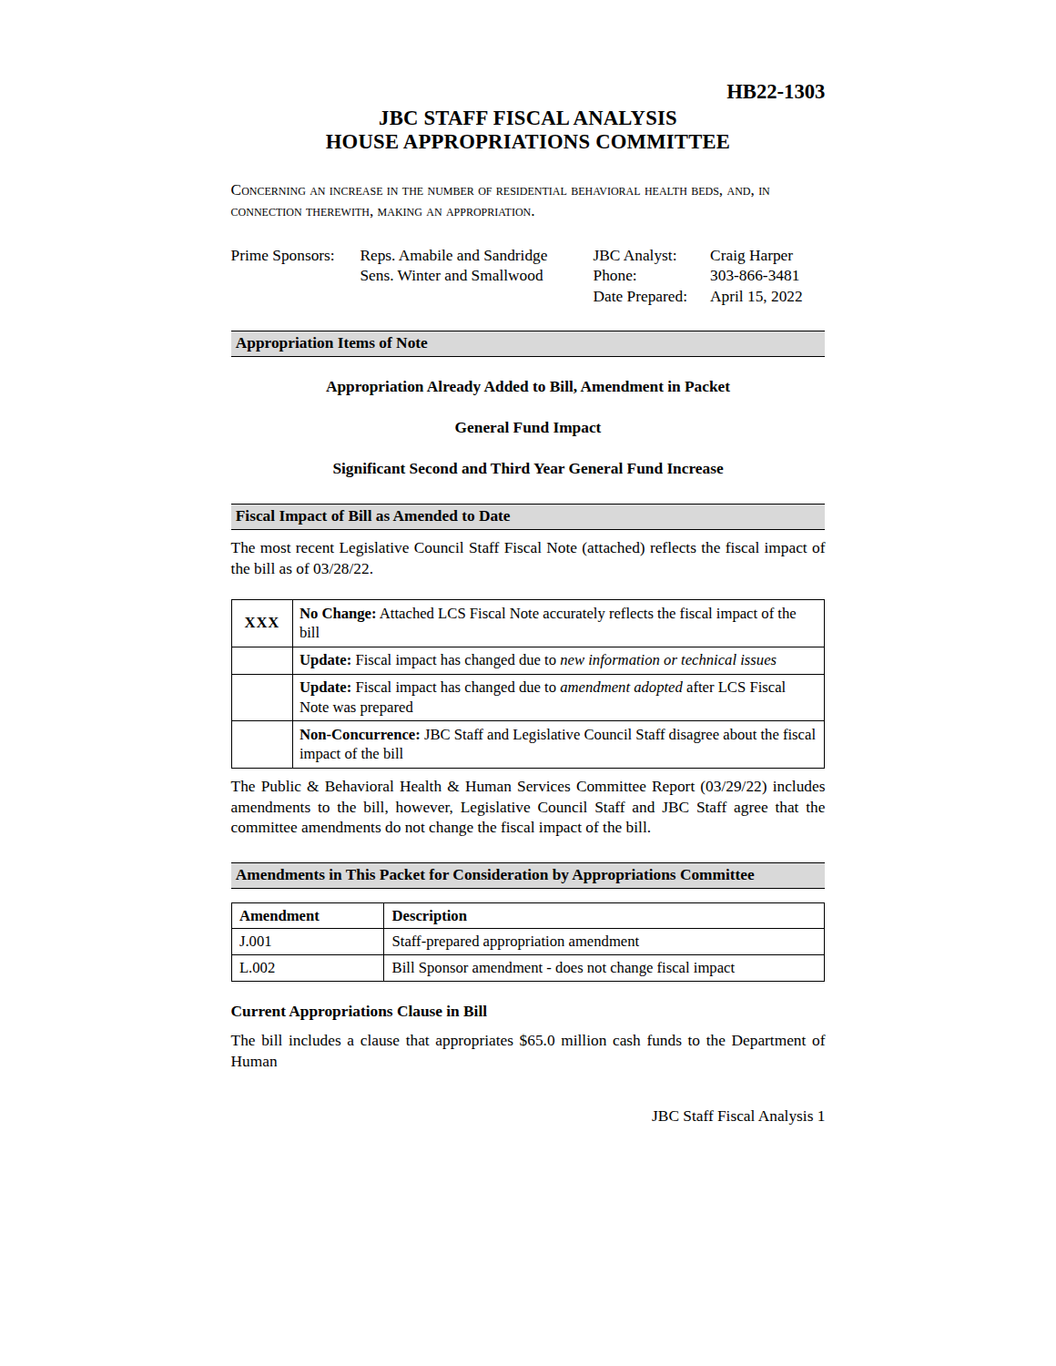HB22-1303
JBC STAFF FISCAL ANALYSIS
HOUSE APPROPRIATIONS COMMITTEE
Concerning an increase in the number of residential behavioral health beds, and, in connection therewith, making an appropriation.
| Prime Sponsors: | Reps. Amabile and Sandridge | JBC Analyst: | Craig Harper |
| | Sens. Winter and Smallwood | Phone: | 303-866-3481 |
| | | Date Prepared: | April 15, 2022 |
Appropriation Items of Note
Appropriation Already Added to Bill, Amendment in Packet
General Fund Impact
Significant Second and Third Year General Fund Increase
Fiscal Impact of Bill as Amended to Date
The most recent Legislative Council Staff Fiscal Note (attached) reflects the fiscal impact of the bill as of 03/28/22.
| XXX | No Change: Attached LCS Fiscal Note accurately reflects the fiscal impact of the bill |
| | Update: Fiscal impact has changed due to new information or technical issues |
| | Update: Fiscal impact has changed due to amendment adopted after LCS Fiscal Note was prepared |
| | Non-Concurrence: JBC Staff and Legislative Council Staff disagree about the fiscal impact of the bill |
The Public & Behavioral Health & Human Services Committee Report (03/29/22) includes amendments to the bill, however, Legislative Council Staff and JBC Staff agree that the committee amendments do not change the fiscal impact of the bill.
Amendments in This Packet for Consideration by Appropriations Committee
| Amendment | Description |
| --- | --- |
| J.001 | Staff-prepared appropriation amendment |
| L.002 | Bill Sponsor amendment - does not change fiscal impact |
Current Appropriations Clause in Bill
The bill includes a clause that appropriates $65.0 million cash funds to the Department of Human
JBC Staff Fiscal Analysis 1